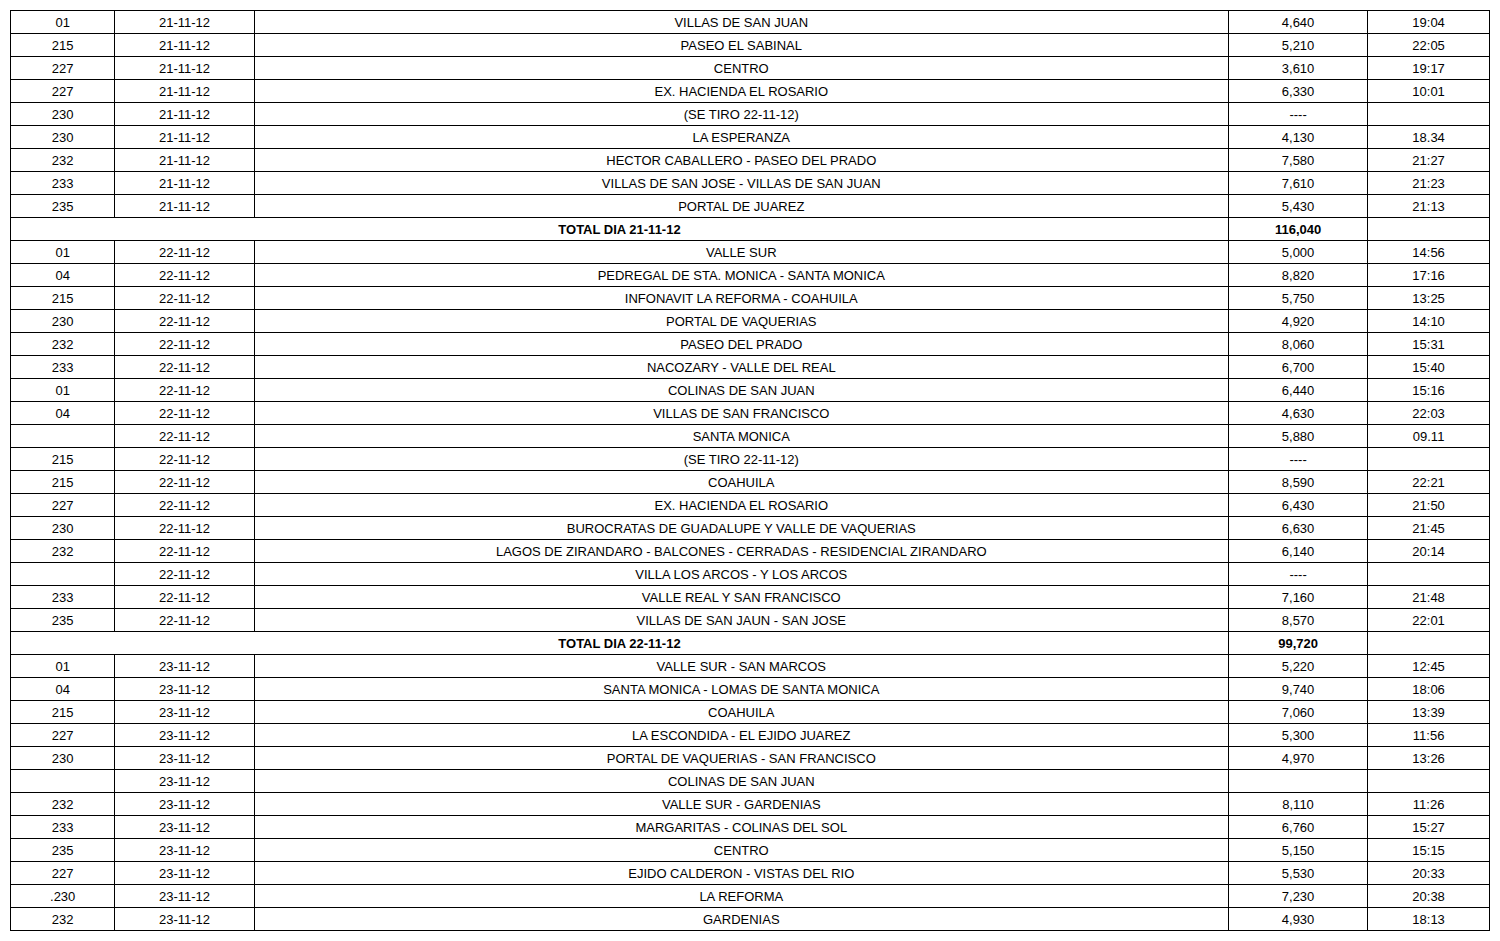| 01 | 21-11-12 | VILLAS DE SAN JUAN | 4,640 | 19:04 |
| 215 | 21-11-12 | PASEO EL SABINAL | 5,210 | 22:05 |
| 227 | 21-11-12 | CENTRO | 3,610 | 19:17 |
| 227 | 21-11-12 | EX. HACIENDA EL ROSARIO | 6,330 | 10:01 |
| 230 | 21-11-12 | (SE TIRO 22-11-12) | ---- | |
| 230 | 21-11-12 | LA ESPERANZA | 4,130 | 18.34 |
| 232 | 21-11-12 | HECTOR CABALLERO - PASEO DEL PRADO | 7,580 | 21:27 |
| 233 | 21-11-12 | VILLAS DE SAN JOSE - VILLAS DE SAN JUAN | 7,610 | 21:23 |
| 235 | 21-11-12 | PORTAL DE JUAREZ | 5,430 | 21:13 |
| TOTAL DIA 21-11-12 | 116,040 | |
| 01 | 22-11-12 | VALLE SUR | 5,000 | 14:56 |
| 04 | 22-11-12 | PEDREGAL DE STA. MONICA - SANTA MONICA | 8,820 | 17:16 |
| 215 | 22-11-12 | INFONAVIT LA REFORMA - COAHUILA | 5,750 | 13:25 |
| 230 | 22-11-12 | PORTAL DE VAQUERIAS | 4,920 | 14:10 |
| 232 | 22-11-12 | PASEO DEL PRADO | 8,060 | 15:31 |
| 233 | 22-11-12 | NACOZARY - VALLE DEL REAL | 6,700 | 15:40 |
| 01 | 22-11-12 | COLINAS DE SAN JUAN | 6,440 | 15:16 |
| 04 | 22-11-12 | VILLAS DE SAN FRANCISCO | 4,630 | 22:03 |
| | 22-11-12 | SANTA MONICA | 5,880 | 09.11 |
| 215 | 22-11-12 | (SE TIRO 22-11-12) | ---- | |
| 215 | 22-11-12 | COAHUILA | 8,590 | 22:21 |
| 227 | 22-11-12 | EX. HACIENDA EL ROSARIO | 6,430 | 21:50 |
| 230 | 22-11-12 | BUROCRATAS DE GUADALUPE Y VALLE DE VAQUERIAS | 6,630 | 21:45 |
| 232 | 22-11-12 | LAGOS DE ZIRANDARO - BALCONES - CERRADAS - RESIDENCIAL ZIRANDARO | 6,140 | 20:14 |
| | 22-11-12 | VILLA LOS ARCOS - Y LOS ARCOS | ---- | |
| 233 | 22-11-12 | VALLE REAL Y SAN FRANCISCO | 7,160 | 21:48 |
| 235 | 22-11-12 | VILLAS DE SAN JAUN - SAN JOSE | 8,570 | 22:01 |
| TOTAL DIA 22-11-12 | 99,720 | |
| 01 | 23-11-12 | VALLE SUR - SAN MARCOS | 5,220 | 12:45 |
| 04 | 23-11-12 | SANTA MONICA - LOMAS DE SANTA MONICA | 9,740 | 18:06 |
| 215 | 23-11-12 | COAHUILA | 7,060 | 13:39 |
| 227 | 23-11-12 | LA ESCONDIDA - EL EJIDO JUAREZ | 5,300 | 11:56 |
| 230 | 23-11-12 | PORTAL DE VAQUERIAS - SAN FRANCISCO | 4,970 | 13:26 |
| | 23-11-12 | COLINAS DE SAN JUAN | | |
| 232 | 23-11-12 | VALLE SUR - GARDENIAS | 8,110 | 11:26 |
| 233 | 23-11-12 | MARGARITAS - COLINAS DEL SOL | 6,760 | 15:27 |
| 235 | 23-11-12 | CENTRO | 5,150 | 15:15 |
| 227 | 23-11-12 | EJIDO CALDERON - VISTAS DEL RIO | 5,530 | 20:33 |
| .230 | 23-11-12 | LA REFORMA | 7,230 | 20:38 |
| 232 | 23-11-12 | GARDENIAS | 4,930 | 18:13 |